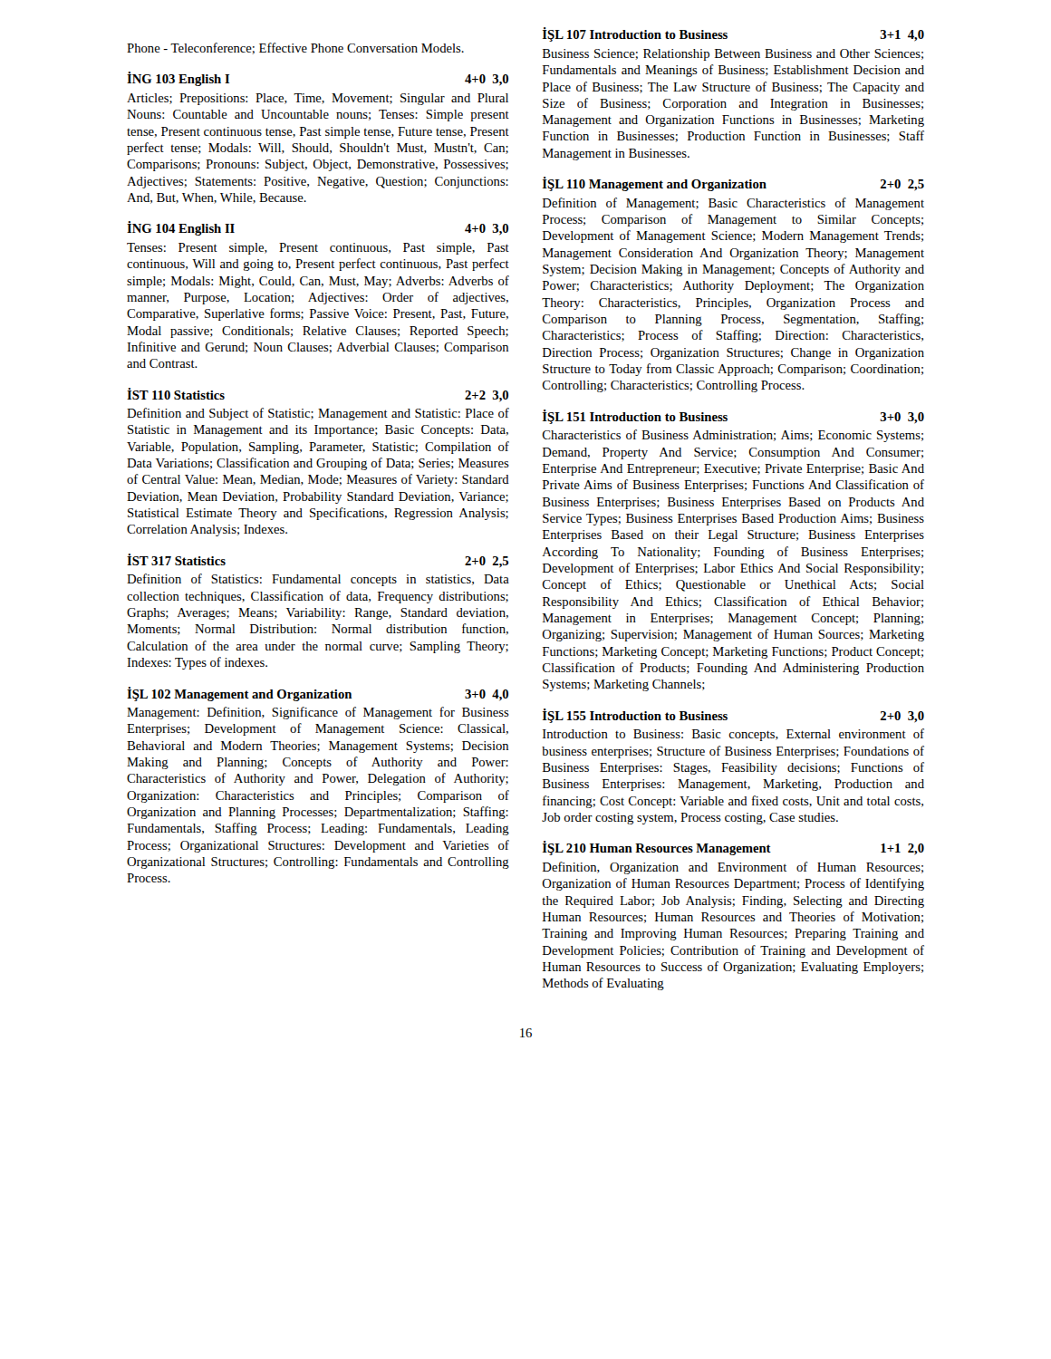Phone - Teleconference; Effective Phone Conversation Models.
İNG 103 English I 4+0 3,0
Articles; Prepositions: Place, Time, Movement; Singular and Plural Nouns: Countable and Uncountable nouns; Tenses: Simple present tense, Present continuous tense, Past simple tense, Future tense, Present perfect tense; Modals: Will, Should, Shouldn't Must, Mustn't, Can; Comparisons; Pronouns: Subject, Object, Demonstrative, Possessives; Adjectives; Statements: Positive, Negative, Question; Conjunctions: And, But, When, While, Because.
İNG 104 English II 4+0 3,0
Tenses: Present simple, Present continuous, Past simple, Past continuous, Will and going to, Present perfect continuous, Past perfect simple; Modals: Might, Could, Can, Must, May; Adverbs: Adverbs of manner, Purpose, Location; Adjectives: Order of adjectives, Comparative, Superlative forms; Passive Voice: Present, Past, Future, Modal passive; Conditionals; Relative Clauses; Reported Speech; Infinitive and Gerund; Noun Clauses; Adverbial Clauses; Comparison and Contrast.
İST 110 Statistics 2+2 3,0
Definition and Subject of Statistic; Management and Statistic: Place of Statistic in Management and its Importance; Basic Concepts: Data, Variable, Population, Sampling, Parameter, Statistic; Compilation of Data Variations; Classification and Grouping of Data; Series; Measures of Central Value: Mean, Median, Mode; Measures of Variety: Standard Deviation, Mean Deviation, Probability Standard Deviation, Variance; Statistical Estimate Theory and Specifications, Regression Analysis; Correlation Analysis; Indexes.
İST 317 Statistics 2+0 2,5
Definition of Statistics: Fundamental concepts in statistics, Data collection techniques, Classification of data, Frequency distributions; Graphs; Averages; Means; Variability: Range, Standard deviation, Moments; Normal Distribution: Normal distribution function, Calculation of the area under the normal curve; Sampling Theory; Indexes: Types of indexes.
İŞL 102 Management and Organization 3+0 4,0
Management: Definition, Significance of Management for Business Enterprises; Development of Management Science: Classical, Behavioral and Modern Theories; Management Systems; Decision Making and Planning; Concepts of Authority and Power: Characteristics of Authority and Power, Delegation of Authority; Organization: Characteristics and Principles; Comparison of Organization and Planning Processes; Departmentalization; Staffing: Fundamentals, Staffing Process; Leading: Fundamentals, Leading Process; Organizational Structures: Development and Varieties of Organizational Structures; Controlling: Fundamentals and Controlling Process.
İŞL 107 Introduction to Business 3+1 4,0
Business Science; Relationship Between Business and Other Sciences; Fundamentals and Meanings of Business; Establishment Decision and Place of Business; The Law Structure of Business; The Capacity and Size of Business; Corporation and Integration in Businesses; Management and Organization Functions in Businesses; Marketing Function in Businesses; Production Function in Businesses; Staff Management in Businesses.
İŞL 110 Management and Organization 2+0 2,5
Definition of Management; Basic Characteristics of Management Process; Comparison of Management to Similar Concepts; Development of Management Science; Modern Management Trends; Management Consideration And Organization Theory; Management System; Decision Making in Management; Concepts of Authority and Power; Characteristics; Authority Deployment; The Organization Theory: Characteristics, Principles, Organization Process and Comparison to Planning Process, Segmentation, Staffing; Characteristics; Process of Staffing; Direction: Characteristics, Direction Process; Organization Structures; Change in Organization Structure to Today from Classic Approach; Comparison; Coordination; Controlling; Characteristics; Controlling Process.
İŞL 151 Introduction to Business 3+0 3,0
Characteristics of Business Administration; Aims; Economic Systems; Demand, Property And Service; Consumption And Consumer; Enterprise And Entrepreneur; Executive; Private Enterprise; Basic And Private Aims of Business Enterprises; Functions And Classification of Business Enterprises; Business Enterprises Based on Products And Service Types; Business Enterprises Based Production Aims; Business Enterprises Based on their Legal Structure; Business Enterprises According To Nationality; Founding of Business Enterprises; Development of Enterprises; Labor Ethics And Social Responsibility; Concept of Ethics; Questionable or Unethical Acts; Social Responsibility And Ethics; Classification of Ethical Behavior; Management in Enterprises; Management Concept; Planning; Organizing; Supervision; Management of Human Sources; Marketing Functions; Marketing Concept; Marketing Functions; Product Concept; Classification of Products; Founding And Administering Production Systems; Marketing Channels;
İŞL 155 Introduction to Business 2+0 3,0
Introduction to Business: Basic concepts, External environment of business enterprises; Structure of Business Enterprises; Foundations of Business Enterprises: Stages, Feasibility decisions; Functions of Business Enterprises: Management, Marketing, Production and financing; Cost Concept: Variable and fixed costs, Unit and total costs, Job order costing system, Process costing, Case studies.
İŞL 210 Human Resources Management 1+1 2,0
Definition, Organization and Environment of Human Resources; Organization of Human Resources Department; Process of Identifying the Required Labor; Job Analysis; Finding, Selecting and Directing Human Resources; Human Resources and Theories of Motivation; Training and Improving Human Resources; Preparing Training and Development Policies; Contribution of Training and Development of Human Resources to Success of Organization; Evaluating Employers; Methods of Evaluating
16